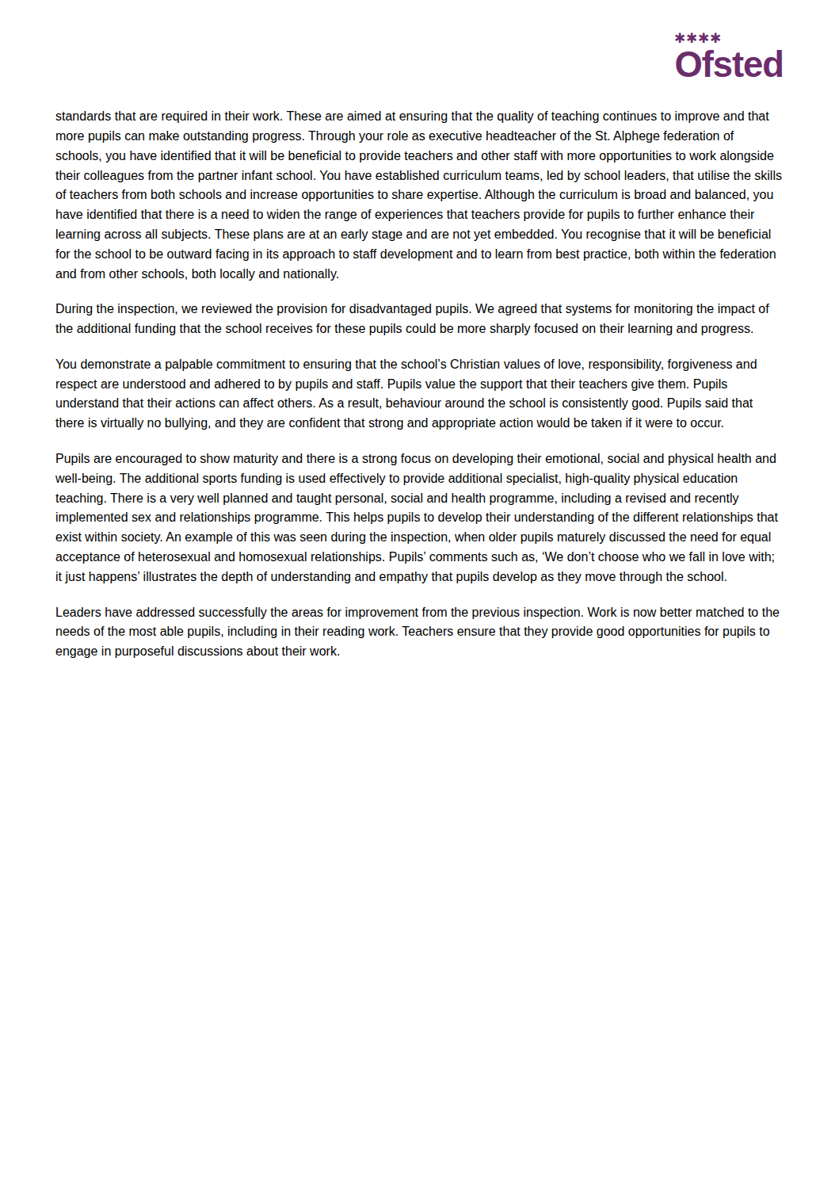✱✱✱✱ Ofsted
standards that are required in their work. These are aimed at ensuring that the quality of teaching continues to improve and that more pupils can make outstanding progress. Through your role as executive headteacher of the St. Alphege federation of schools, you have identified that it will be beneficial to provide teachers and other staff with more opportunities to work alongside their colleagues from the partner infant school. You have established curriculum teams, led by school leaders, that utilise the skills of teachers from both schools and increase opportunities to share expertise. Although the curriculum is broad and balanced, you have identified that there is a need to widen the range of experiences that teachers provide for pupils to further enhance their learning across all subjects. These plans are at an early stage and are not yet embedded. You recognise that it will be beneficial for the school to be outward facing in its approach to staff development and to learn from best practice, both within the federation and from other schools, both locally and nationally.
During the inspection, we reviewed the provision for disadvantaged pupils. We agreed that systems for monitoring the impact of the additional funding that the school receives for these pupils could be more sharply focused on their learning and progress.
You demonstrate a palpable commitment to ensuring that the school’s Christian values of love, responsibility, forgiveness and respect are understood and adhered to by pupils and staff. Pupils value the support that their teachers give them. Pupils understand that their actions can affect others. As a result, behaviour around the school is consistently good. Pupils said that there is virtually no bullying, and they are confident that strong and appropriate action would be taken if it were to occur.
Pupils are encouraged to show maturity and there is a strong focus on developing their emotional, social and physical health and well-being. The additional sports funding is used effectively to provide additional specialist, high-quality physical education teaching. There is a very well planned and taught personal, social and health programme, including a revised and recently implemented sex and relationships programme. This helps pupils to develop their understanding of the different relationships that exist within society. An example of this was seen during the inspection, when older pupils maturely discussed the need for equal acceptance of heterosexual and homosexual relationships. Pupils’ comments such as, ‘We don’t choose who we fall in love with; it just happens’ illustrates the depth of understanding and empathy that pupils develop as they move through the school.
Leaders have addressed successfully the areas for improvement from the previous inspection. Work is now better matched to the needs of the most able pupils, including in their reading work. Teachers ensure that they provide good opportunities for pupils to engage in purposeful discussions about their work.